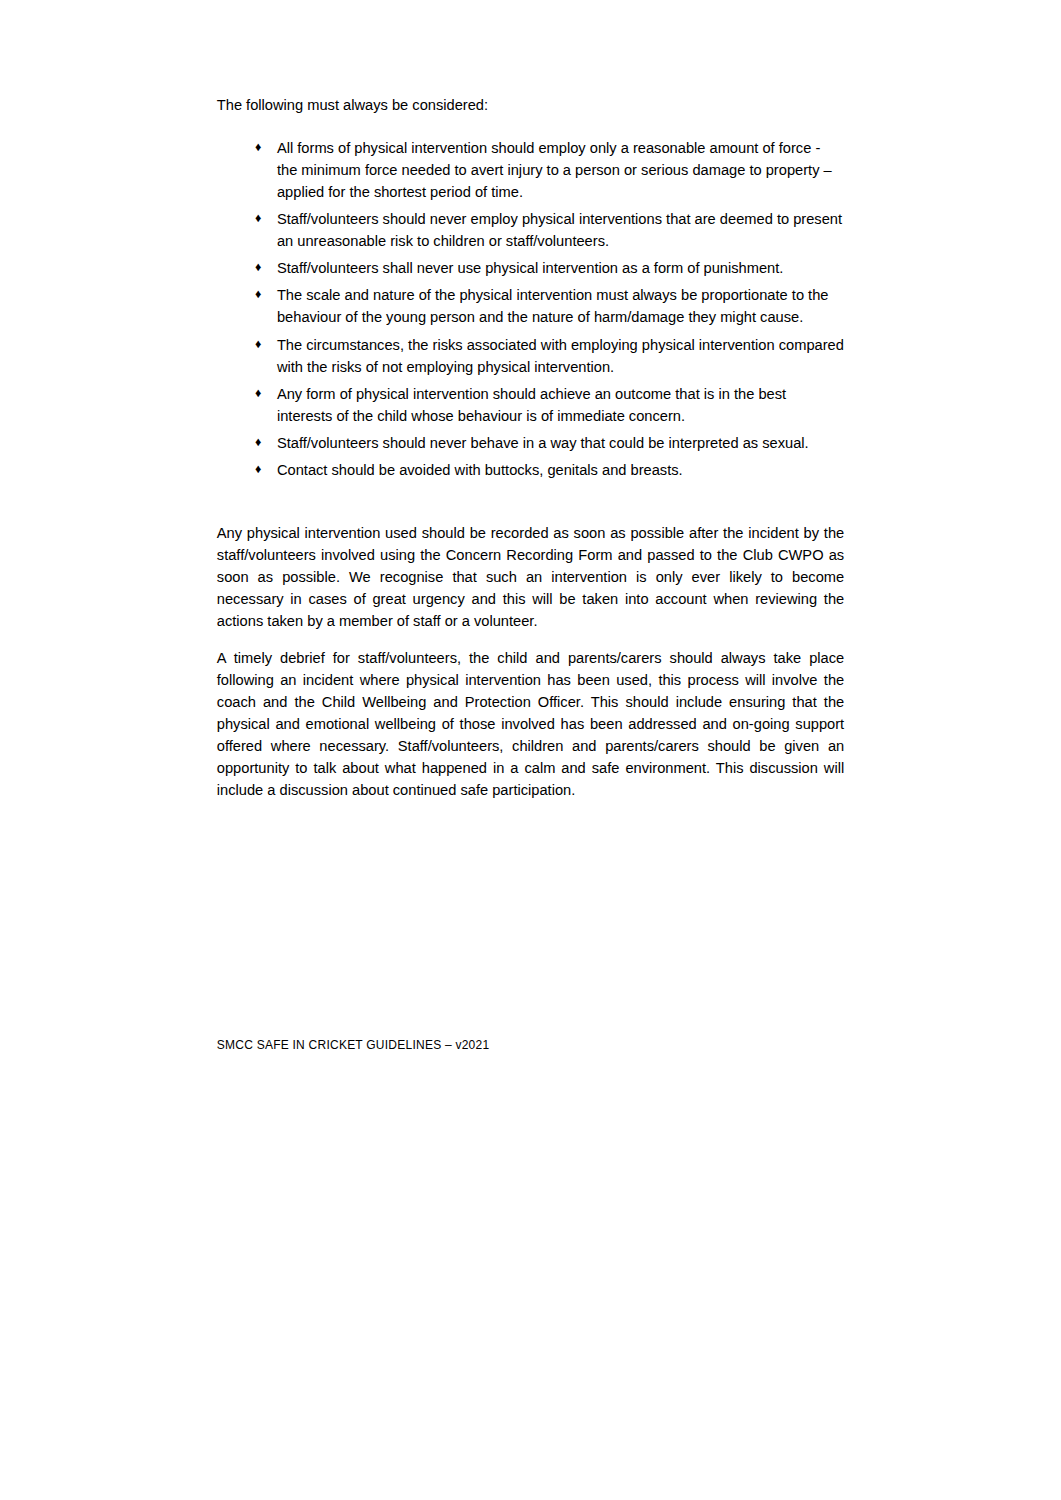The following must always be considered:
All forms of physical intervention should employ only a reasonable amount of force - the minimum force needed to avert injury to a person or serious damage to property – applied for the shortest period of time.
Staff/volunteers should never employ physical interventions that are deemed to present an unreasonable risk to children or staff/volunteers.
Staff/volunteers shall never use physical intervention as a form of punishment.
The scale and nature of the physical intervention must always be proportionate to the behaviour of the young person and the nature of harm/damage they might cause.
The circumstances, the risks associated with employing physical intervention compared with the risks of not employing physical intervention.
Any form of physical intervention should achieve an outcome that is in the best interests of the child whose behaviour is of immediate concern.
Staff/volunteers should never behave in a way that could be interpreted as sexual.
Contact should be avoided with buttocks, genitals and breasts.
Any physical intervention used should be recorded as soon as possible after the incident by the staff/volunteers involved using the Concern Recording Form and passed to the Club CWPO as soon as possible. We recognise that such an intervention is only ever likely to become necessary in cases of great urgency and this will be taken into account when reviewing the actions taken by a member of staff or a volunteer.
A timely debrief for staff/volunteers, the child and parents/carers should always take place following an incident where physical intervention has been used, this process will involve the coach and the Child Wellbeing and Protection Officer. This should include ensuring that the physical and emotional wellbeing of those involved has been addressed and on-going support offered where necessary. Staff/volunteers, children and parents/carers should be given an opportunity to talk about what happened in a calm and safe environment. This discussion will include a discussion about continued safe participation.
SMCC SAFE IN CRICKET GUIDELINES – v2021